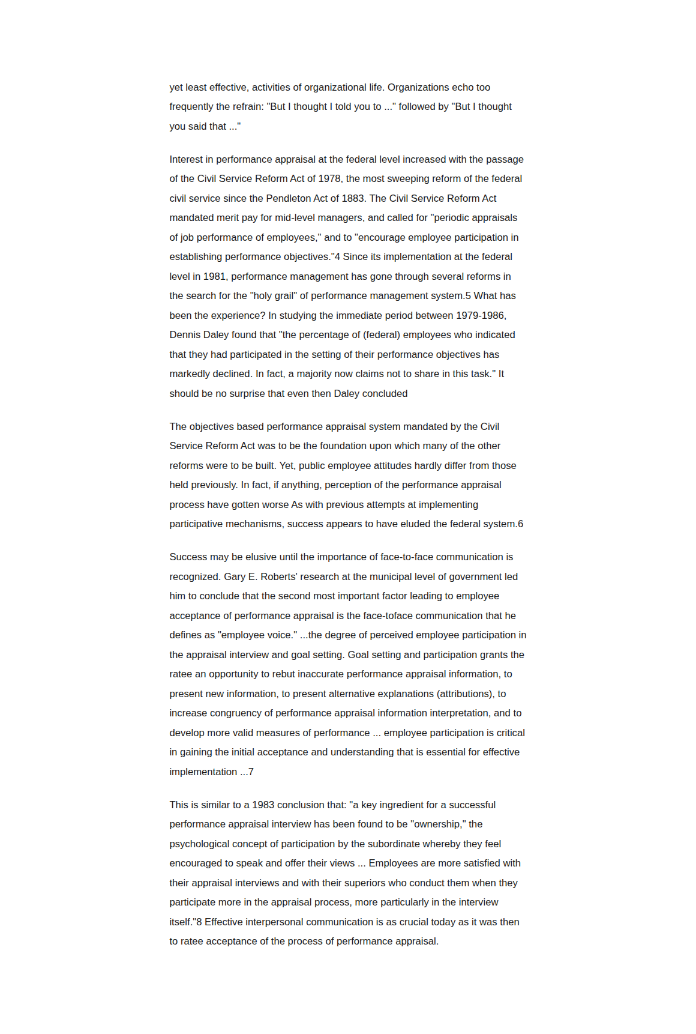yet least effective, activities of organizational life. Organizations echo too frequently the refrain: "But I thought I told you to ..." followed by "But I thought you said that ..."
Interest in performance appraisal at the federal level increased with the passage of the Civil Service Reform Act of 1978, the most sweeping reform of the federal civil service since the Pendleton Act of 1883. The Civil Service Reform Act mandated merit pay for mid-level managers, and called for "periodic appraisals of job performance of employees," and to "encourage employee participation in establishing performance objectives."4 Since its implementation at the federal level in 1981, performance management has gone through several reforms in the search for the "holy grail" of performance management system.5 What has been the experience? In studying the immediate period between 1979-1986, Dennis Daley found that "the percentage of (federal) employees who indicated that they had participated in the setting of their performance objectives has markedly declined. In fact, a majority now claims not to share in this task." It should be no surprise that even then Daley concluded
The objectives based performance appraisal system mandated by the Civil Service Reform Act was to be the foundation upon which many of the other reforms were to be built. Yet, public employee attitudes hardly differ from those held previously. In fact, if anything, perception of the performance appraisal process have gotten worse As with previous attempts at implementing participative mechanisms, success appears to have eluded the federal system.6
Success may be elusive until the importance of face-to-face communication is recognized. Gary E. Roberts' research at the municipal level of government led him to conclude that the second most important factor leading to employee acceptance of performance appraisal is the face-toface communication that he defines as "employee voice." ...the degree of perceived employee participation in the appraisal interview and goal setting. Goal setting and participation grants the ratee an opportunity to rebut inaccurate performance appraisal information, to present new information, to present alternative explanations (attributions), to increase congruency of performance appraisal information interpretation, and to develop more valid measures of performance ... employee participation is critical in gaining the initial acceptance and understanding that is essential for effective implementation ...7
This is similar to a 1983 conclusion that: "a key ingredient for a successful performance appraisal interview has been found to be "ownership," the psychological concept of participation by the subordinate whereby they feel encouraged to speak and offer their views ... Employees are more satisfied with their appraisal interviews and with their superiors who conduct them when they participate more in the appraisal process, more particularly in the interview itself."8 Effective interpersonal communication is as crucial today as it was then to ratee acceptance of the process of performance appraisal.